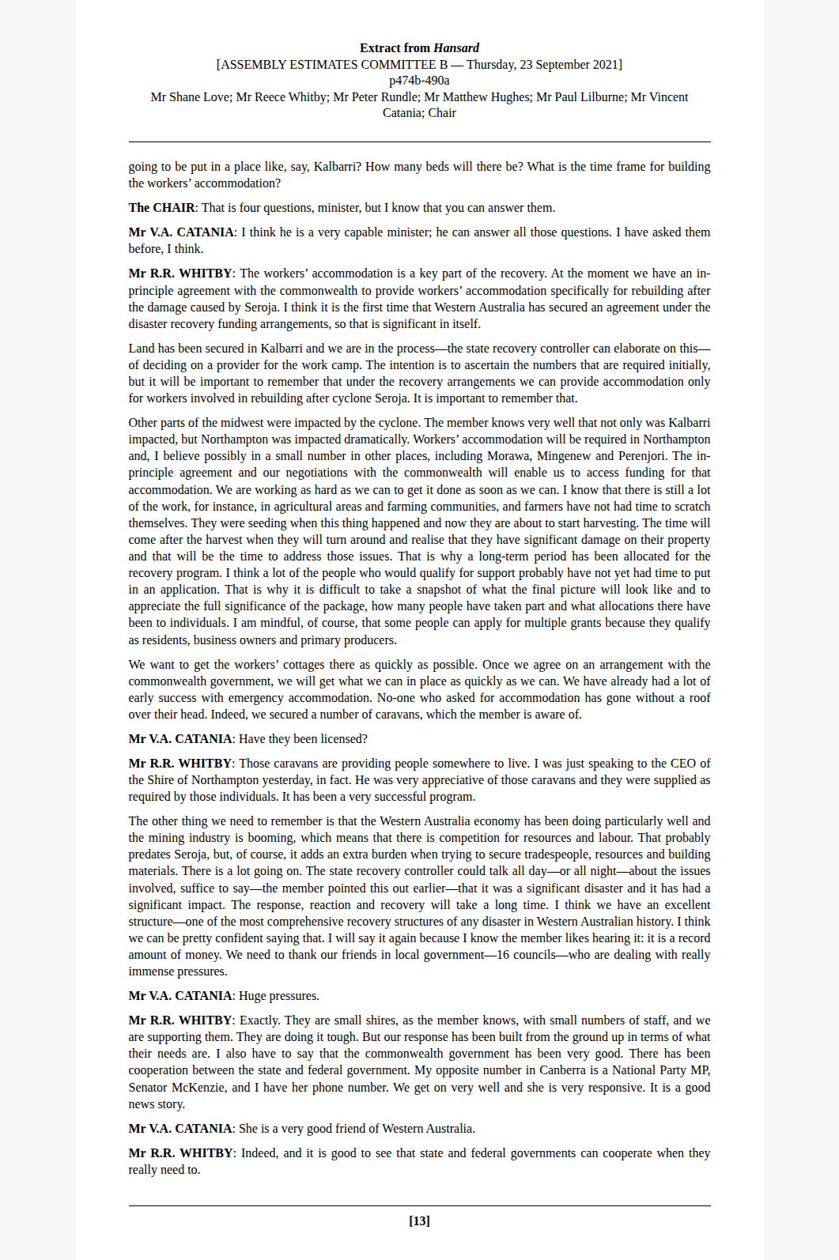Extract from Hansard
[ASSEMBLY ESTIMATES COMMITTEE B — Thursday, 23 September 2021]
p474b-490a
Mr Shane Love; Mr Reece Whitby; Mr Peter Rundle; Mr Matthew Hughes; Mr Paul Lilburne; Mr Vincent Catania; Chair
going to be put in a place like, say, Kalbarri? How many beds will there be? What is the time frame for building the workers’ accommodation?
The CHAIR: That is four questions, minister, but I know that you can answer them.
Mr V.A. CATANIA: I think he is a very capable minister; he can answer all those questions. I have asked them before, I think.
Mr R.R. WHITBY: The workers’ accommodation is a key part of the recovery. At the moment we have an in-principle agreement with the commonwealth to provide workers’ accommodation specifically for rebuilding after the damage caused by Seroja. I think it is the first time that Western Australia has secured an agreement under the disaster recovery funding arrangements, so that is significant in itself.
Land has been secured in Kalbarri and we are in the process—the state recovery controller can elaborate on this—of deciding on a provider for the work camp. The intention is to ascertain the numbers that are required initially, but it will be important to remember that under the recovery arrangements we can provide accommodation only for workers involved in rebuilding after cyclone Seroja. It is important to remember that.
Other parts of the midwest were impacted by the cyclone. The member knows very well that not only was Kalbarri impacted, but Northampton was impacted dramatically. Workers’ accommodation will be required in Northampton and, I believe possibly in a small number in other places, including Morawa, Mingenew and Perenjori. The in-principle agreement and our negotiations with the commonwealth will enable us to access funding for that accommodation. We are working as hard as we can to get it done as soon as we can. I know that there is still a lot of the work, for instance, in agricultural areas and farming communities, and farmers have not had time to scratch themselves. They were seeding when this thing happened and now they are about to start harvesting. The time will come after the harvest when they will turn around and realise that they have significant damage on their property and that will be the time to address those issues. That is why a long-term period has been allocated for the recovery program. I think a lot of the people who would qualify for support probably have not yet had time to put in an application. That is why it is difficult to take a snapshot of what the final picture will look like and to appreciate the full significance of the package, how many people have taken part and what allocations there have been to individuals. I am mindful, of course, that some people can apply for multiple grants because they qualify as residents, business owners and primary producers.
We want to get the workers’ cottages there as quickly as possible. Once we agree on an arrangement with the commonwealth government, we will get what we can in place as quickly as we can. We have already had a lot of early success with emergency accommodation. No-one who asked for accommodation has gone without a roof over their head. Indeed, we secured a number of caravans, which the member is aware of.
Mr V.A. CATANIA: Have they been licensed?
Mr R.R. WHITBY: Those caravans are providing people somewhere to live. I was just speaking to the CEO of the Shire of Northampton yesterday, in fact. He was very appreciative of those caravans and they were supplied as required by those individuals. It has been a very successful program.
The other thing we need to remember is that the Western Australia economy has been doing particularly well and the mining industry is booming, which means that there is competition for resources and labour. That probably predates Seroja, but, of course, it adds an extra burden when trying to secure tradespeople, resources and building materials. There is a lot going on. The state recovery controller could talk all day—or all night—about the issues involved, suffice to say—the member pointed this out earlier—that it was a significant disaster and it has had a significant impact. The response, reaction and recovery will take a long time. I think we have an excellent structure—one of the most comprehensive recovery structures of any disaster in Western Australian history. I think we can be pretty confident saying that. I will say it again because I know the member likes hearing it: it is a record amount of money. We need to thank our friends in local government—16 councils—who are dealing with really immense pressures.
Mr V.A. CATANIA: Huge pressures.
Mr R.R. WHITBY: Exactly. They are small shires, as the member knows, with small numbers of staff, and we are supporting them. They are doing it tough. But our response has been built from the ground up in terms of what their needs are. I also have to say that the commonwealth government has been very good. There has been cooperation between the state and federal government. My opposite number in Canberra is a National Party MP, Senator McKenzie, and I have her phone number. We get on very well and she is very responsive. It is a good news story.
Mr V.A. CATANIA: She is a very good friend of Western Australia.
Mr R.R. WHITBY: Indeed, and it is good to see that state and federal governments can cooperate when they really need to.
[13]